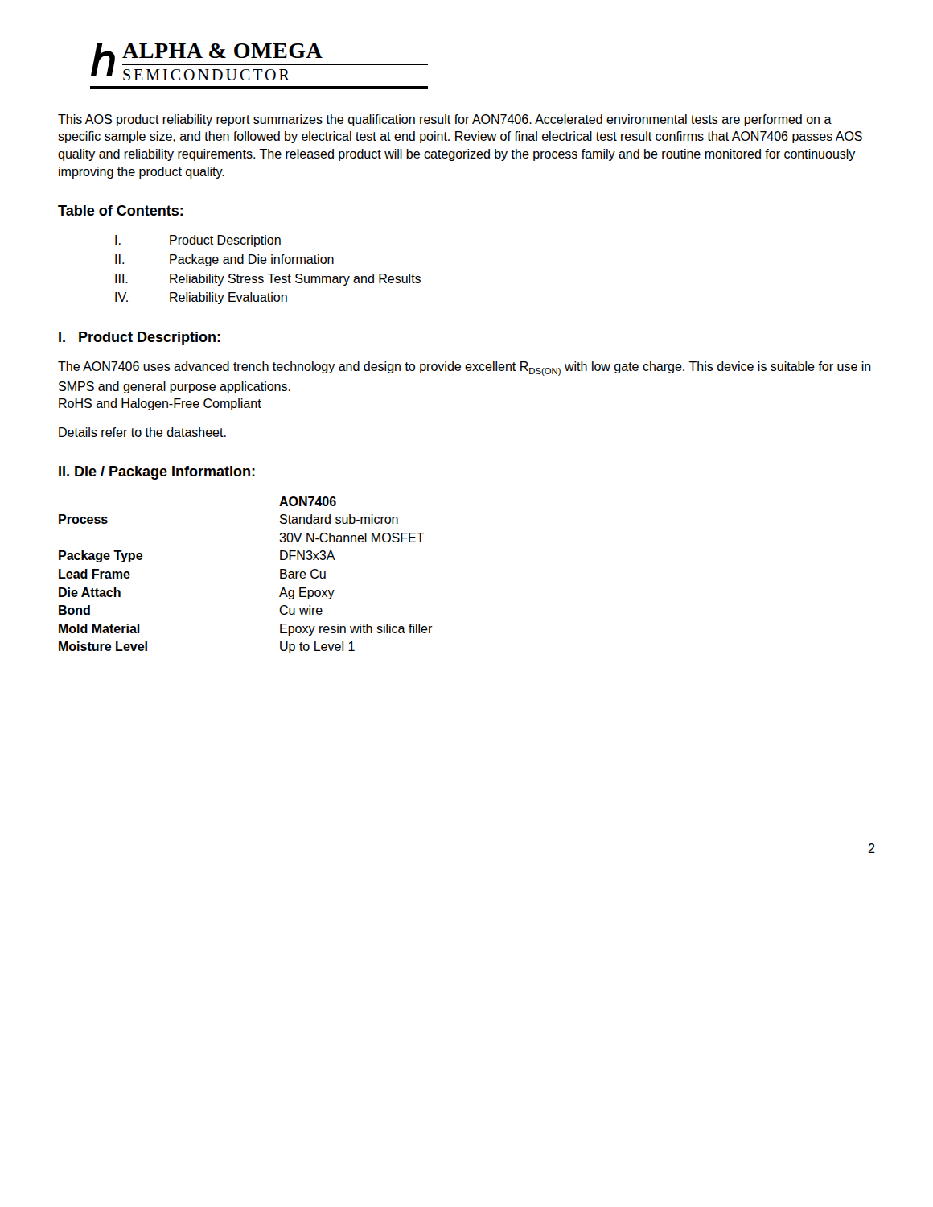ℎ
ALPHA & OMEGA
SEMICONDUCTOR
This AOS product reliability report summarizes the qualification result for AON7406. Accelerated environmental tests are performed on a specific sample size, and then followed by electrical test at end point. Review of final electrical test result confirms that AON7406 passes AOS quality and reliability requirements. The released product will be categorized by the process family and be routine monitored for continuously improving the product quality.
Table of Contents:
I. Product Description
II. Package and Die information
III. Reliability Stress Test Summary and Results
IV. Reliability Evaluation
I. Product Description:
The AON7406 uses advanced trench technology and design to provide excellent RDS(ON) with low gate charge. This device is suitable for use in SMPS and general purpose applications.
RoHS and Halogen-Free Compliant
Details refer to the datasheet.
II. Die / Package Information:
| | AON7406 |
| Process | Standard sub-micron |
| | 30V N-Channel MOSFET |
| Package Type | DFN3x3A |
| Lead Frame | Bare Cu |
| Die Attach | Ag Epoxy |
| Bond | Cu wire |
| Mold Material | Epoxy resin with silica filler |
| Moisture Level | Up to Level 1 |
2